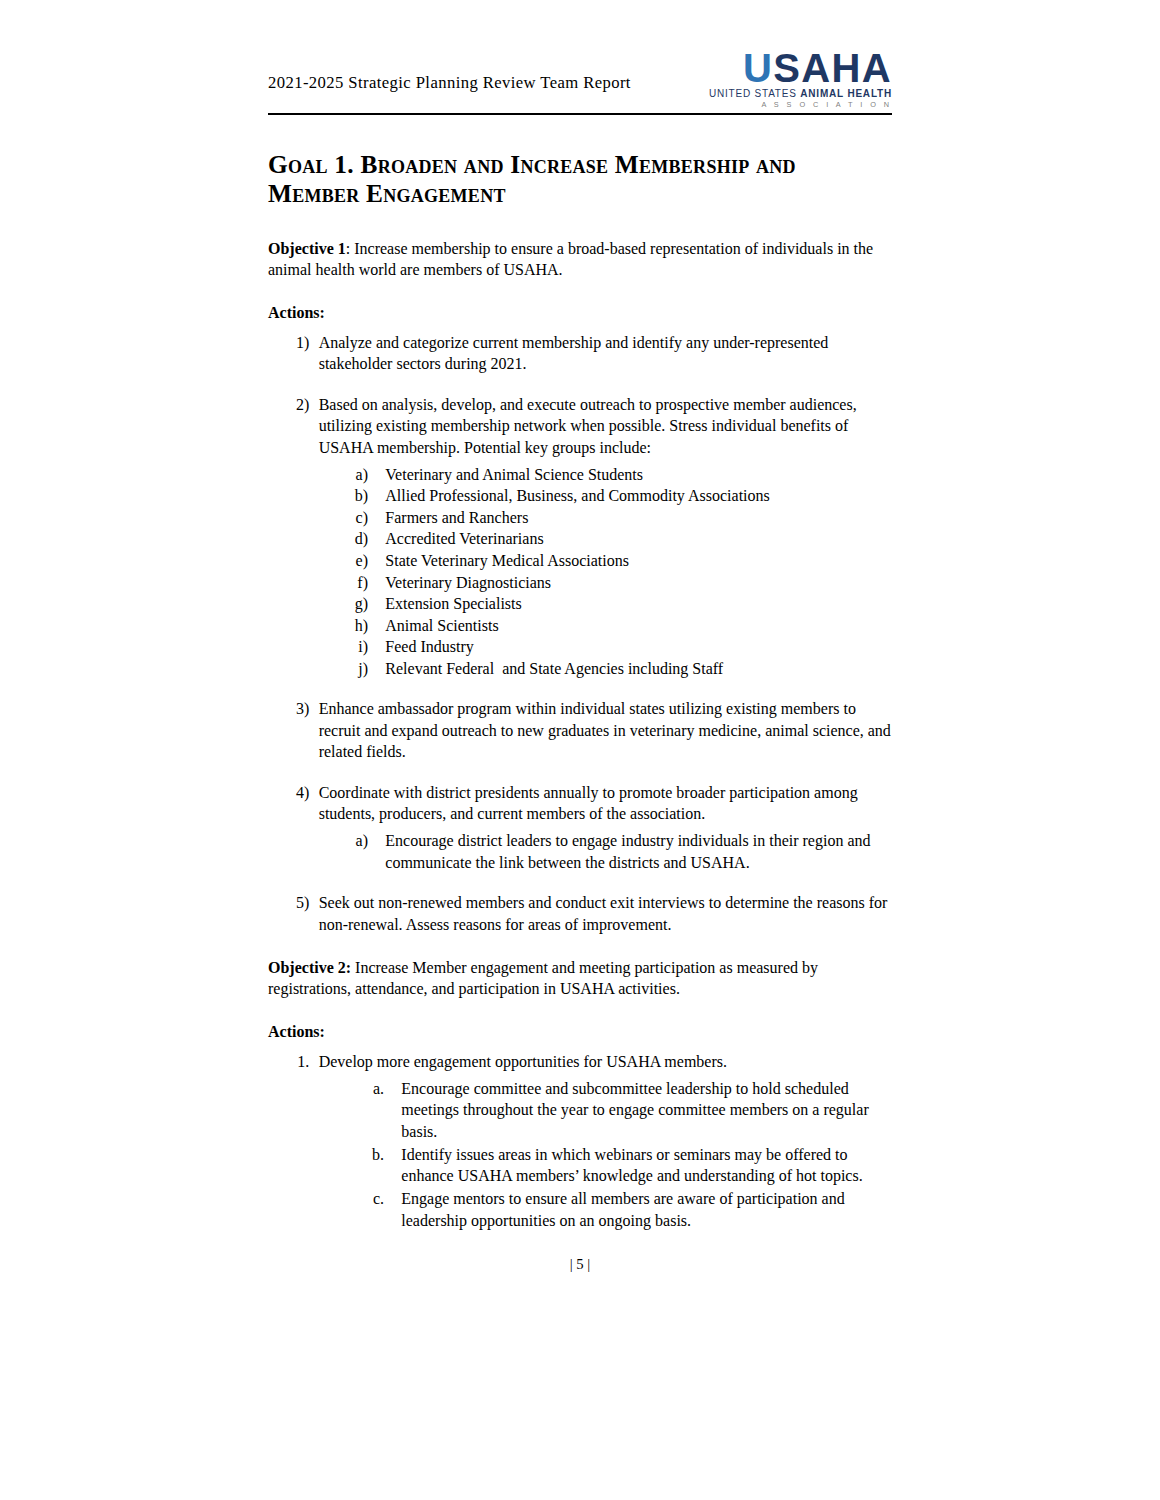2021-2025 Strategic Planning Review Team Report
USAHA UNITED STATES ANIMAL HEALTH A S S O C I A T I O N
Goal 1. Broaden and Increase Membership and Member Engagement
Objective 1: Increase membership to ensure a broad-based representation of individuals in the animal health world are members of USAHA.
Actions:
Analyze and categorize current membership and identify any under-represented stakeholder sectors during 2021.
Based on analysis, develop, and execute outreach to prospective member audiences, utilizing existing membership network when possible. Stress individual benefits of USAHA membership. Potential key groups include:
Veterinary and Animal Science Students
Allied Professional, Business, and Commodity Associations
Farmers and Ranchers
Accredited Veterinarians
State Veterinary Medical Associations
Veterinary Diagnosticians
Extension Specialists
Animal Scientists
Feed Industry
Relevant Federal and State Agencies including Staff
Enhance ambassador program within individual states utilizing existing members to recruit and expand outreach to new graduates in veterinary medicine, animal science, and related fields.
Coordinate with district presidents annually to promote broader participation among students, producers, and current members of the association.
Encourage district leaders to engage industry individuals in their region and communicate the link between the districts and USAHA.
Seek out non-renewed members and conduct exit interviews to determine the reasons for non-renewal. Assess reasons for areas of improvement.
Objective 2: Increase Member engagement and meeting participation as measured by registrations, attendance, and participation in USAHA activities.
Actions:
Develop more engagement opportunities for USAHA members.
Encourage committee and subcommittee leadership to hold scheduled meetings throughout the year to engage committee members on a regular basis.
Identify issues areas in which webinars or seminars may be offered to enhance USAHA members’ knowledge and understanding of hot topics.
Engage mentors to ensure all members are aware of participation and leadership opportunities on an ongoing basis.
| 5 |